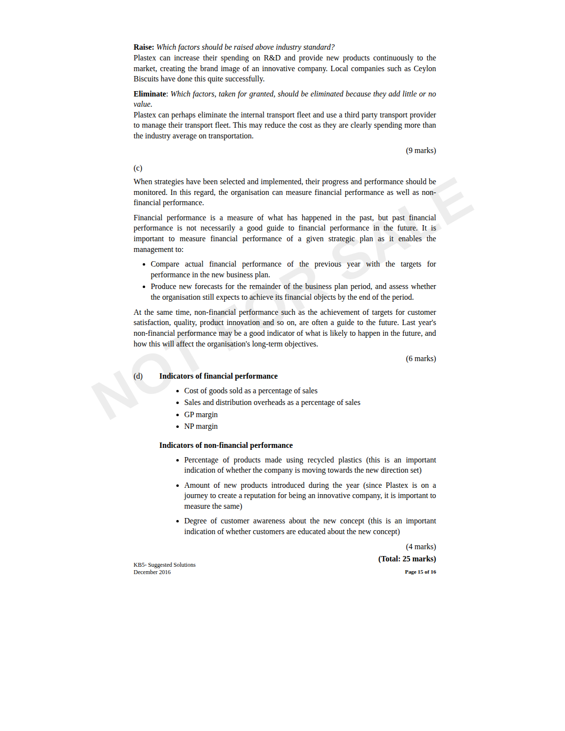NOT FOR SALE
Raise: Which factors should be raised above industry standard?
Plastex can increase their spending on R&D and provide new products continuously to the market, creating the brand image of an innovative company. Local companies such as Ceylon Biscuits have done this quite successfully.
Eliminate: Which factors, taken for granted, should be eliminated because they add little or no value.
Plastex can perhaps eliminate the internal transport fleet and use a third party transport provider to manage their transport fleet. This may reduce the cost as they are clearly spending more than the industry average on transportation.
(9 marks)
(c)
When strategies have been selected and implemented, their progress and performance should be monitored. In this regard, the organisation can measure financial performance as well as non-financial performance.
Financial performance is a measure of what has happened in the past, but past financial performance is not necessarily a good guide to financial performance in the future. It is important to measure financial performance of a given strategic plan as it enables the management to:
Compare actual financial performance of the previous year with the targets for performance in the new business plan.
Produce new forecasts for the remainder of the business plan period, and assess whether the organisation still expects to achieve its financial objects by the end of the period.
At the same time, non-financial performance such as the achievement of targets for customer satisfaction, quality, product innovation and so on, are often a guide to the future. Last year's non-financial performance may be a good indicator of what is likely to happen in the future, and how this will affect the organisation's long-term objectives.
(6 marks)
(d)
Indicators of financial performance
Cost of goods sold as a percentage of sales
Sales and distribution overheads as a percentage of sales
GP margin
NP margin
Indicators of non-financial performance
Percentage of products made using recycled plastics (this is an important indication of whether the company is moving towards the new direction set)
Amount of new products introduced during the year (since Plastex is on a journey to create a reputation for being an innovative company, it is important to measure the same)
Degree of customer awareness about the new concept (this is an important indication of whether customers are educated about the new concept)
(4 marks)
(Total: 25 marks)
KB5- Suggested Solutions
December 2016
Page 15 of 16